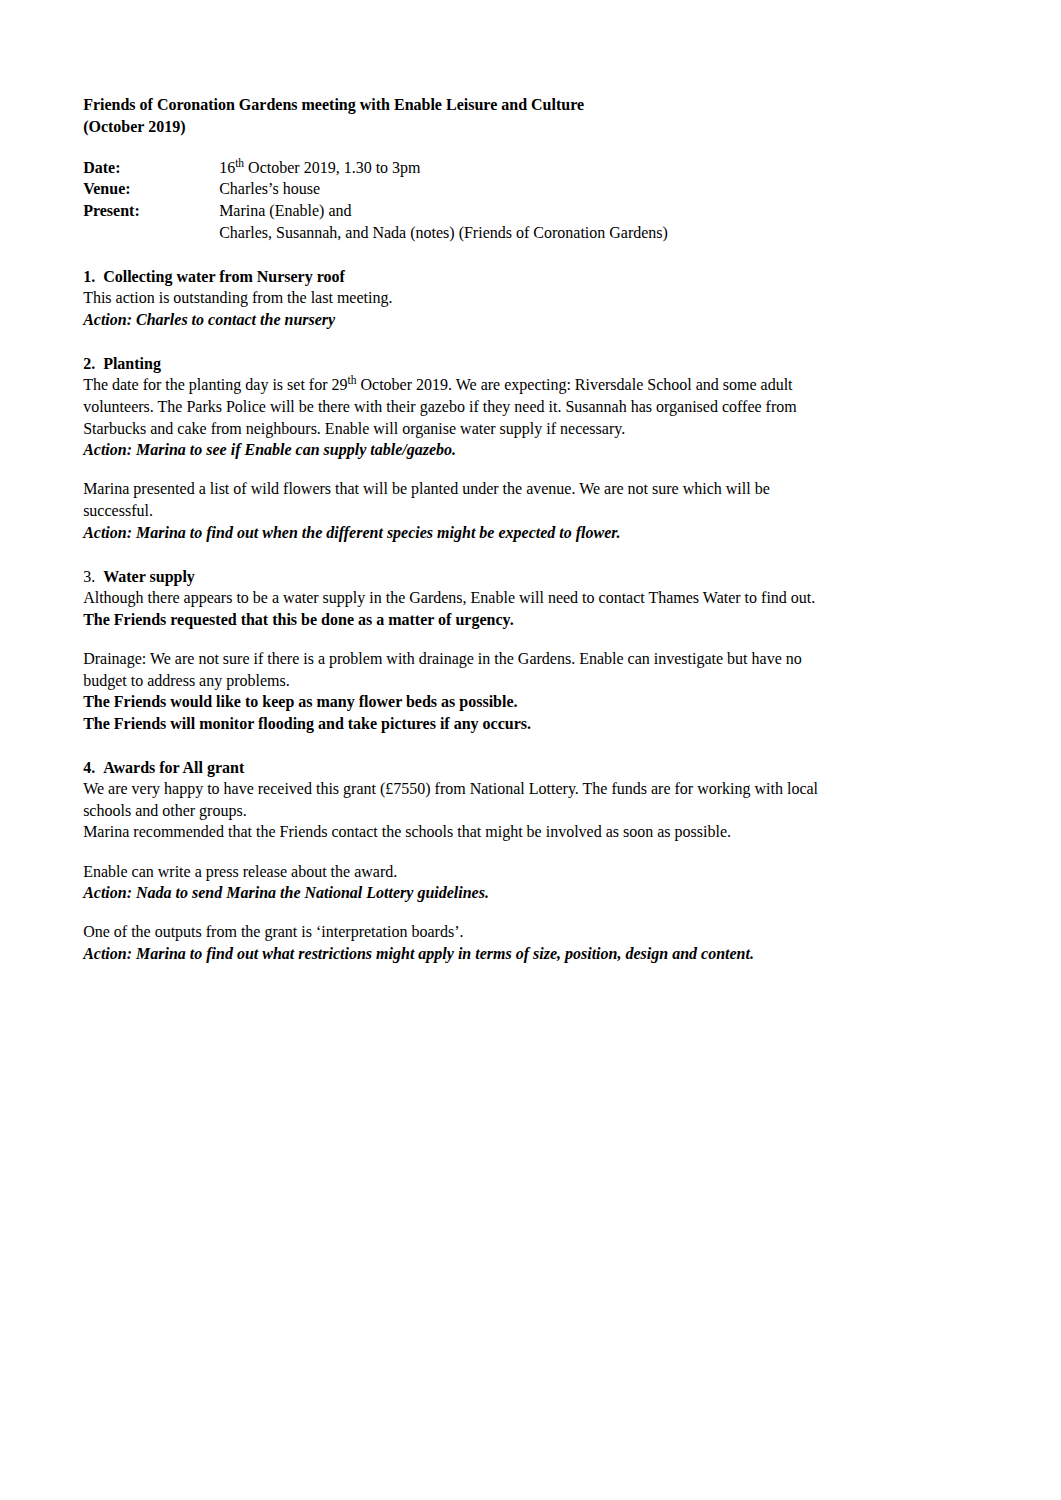Friends of Coronation Gardens meeting with Enable Leisure and Culture
(October 2019)
Date: 16th October 2019, 1.30 to 3pm
Venue: Charles’s house
Present: Marina (Enable) and
Charles, Susannah, and Nada (notes) (Friends of Coronation Gardens)
1. Collecting water from Nursery roof
This action is outstanding from the last meeting.
Action: Charles to contact the nursery
2. Planting
The date for the planting day is set for 29th October 2019. We are expecting: Riversdale School and some adult volunteers. The Parks Police will be there with their gazebo if they need it. Susannah has organised coffee from Starbucks and cake from neighbours. Enable will organise water supply if necessary.
Action: Marina to see if Enable can supply table/gazebo.
Marina presented a list of wild flowers that will be planted under the avenue. We are not sure which will be successful.
Action: Marina to find out when the different species might be expected to flower.
3. Water supply
Although there appears to be a water supply in the Gardens, Enable will need to contact Thames Water to find out.
The Friends requested that this be done as a matter of urgency.
Drainage: We are not sure if there is a problem with drainage in the Gardens. Enable can investigate but have no budget to address any problems.
The Friends would like to keep as many flower beds as possible.
The Friends will monitor flooding and take pictures if any occurs.
4. Awards for All grant
We are very happy to have received this grant (£7550) from National Lottery. The funds are for working with local schools and other groups.
Marina recommended that the Friends contact the schools that might be involved as soon as possible.
Enable can write a press release about the award.
Action: Nada to send Marina the National Lottery guidelines.
One of the outputs from the grant is ‘interpretation boards’.
Action: Marina to find out what restrictions might apply in terms of size, position, design and content.